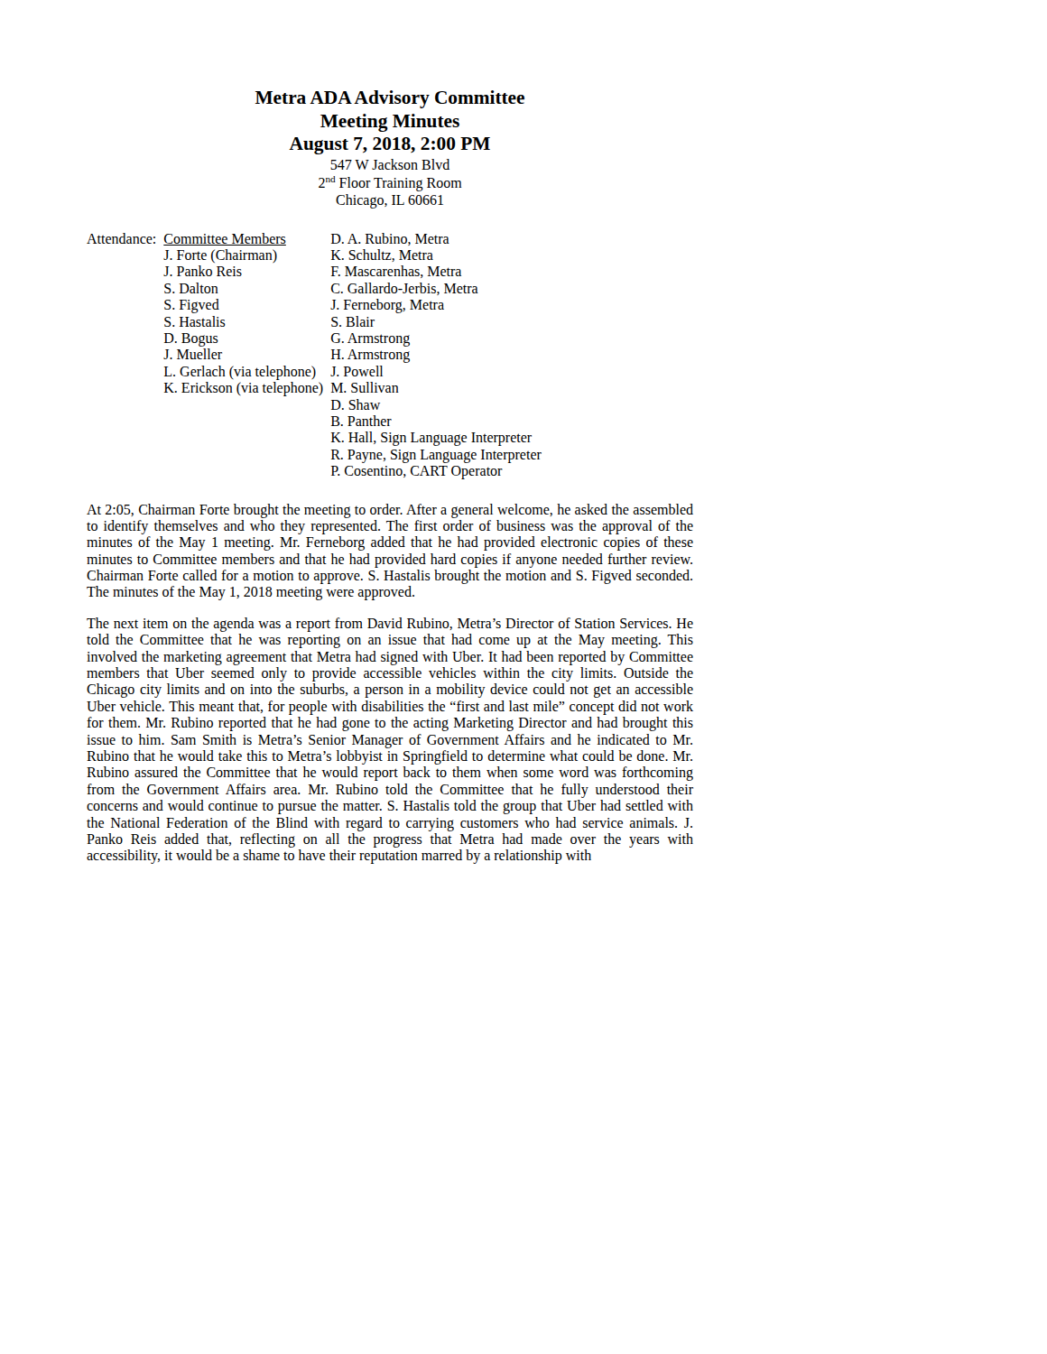Metra ADA Advisory Committee
Meeting Minutes
August 7, 2018, 2:00 PM
547 W Jackson Blvd
2nd Floor Training Room
Chicago, IL 60661
| Attendance: | Committee Members | D. A. Rubino, Metra |
| | J. Forte (Chairman) | K. Schultz, Metra |
| | J. Panko Reis | F. Mascarenhas, Metra |
| | S. Dalton | C. Gallardo-Jerbis, Metra |
| | S. Figved | J. Ferneborg, Metra |
| | S. Hastalis | S. Blair |
| | D. Bogus | G. Armstrong |
| | J. Mueller | H. Armstrong |
| | L. Gerlach (via telephone) | J. Powell |
| | K. Erickson (via telephone) | M. Sullivan |
| | | D. Shaw |
| | | B. Panther |
| | | K. Hall, Sign Language Interpreter |
| | | R. Payne, Sign Language Interpreter |
| | | P. Cosentino, CART Operator |
At 2:05, Chairman Forte brought the meeting to order. After a general welcome, he asked the assembled to identify themselves and who they represented. The first order of business was the approval of the minutes of the May 1 meeting. Mr. Ferneborg added that he had provided electronic copies of these minutes to Committee members and that he had provided hard copies if anyone needed further review. Chairman Forte called for a motion to approve. S. Hastalis brought the motion and S. Figved seconded. The minutes of the May 1, 2018 meeting were approved.
The next item on the agenda was a report from David Rubino, Metra’s Director of Station Services. He told the Committee that he was reporting on an issue that had come up at the May meeting. This involved the marketing agreement that Metra had signed with Uber. It had been reported by Committee members that Uber seemed only to provide accessible vehicles within the city limits. Outside the Chicago city limits and on into the suburbs, a person in a mobility device could not get an accessible Uber vehicle. This meant that, for people with disabilities the “first and last mile” concept did not work for them. Mr. Rubino reported that he had gone to the acting Marketing Director and had brought this issue to him. Sam Smith is Metra’s Senior Manager of Government Affairs and he indicated to Mr. Rubino that he would take this to Metra’s lobbyist in Springfield to determine what could be done. Mr. Rubino assured the Committee that he would report back to them when some word was forthcoming from the Government Affairs area. Mr. Rubino told the Committee that he fully understood their concerns and would continue to pursue the matter. S. Hastalis told the group that Uber had settled with the National Federation of the Blind with regard to carrying customers who had service animals. J. Panko Reis added that, reflecting on all the progress that Metra had made over the years with accessibility, it would be a shame to have their reputation marred by a relationship with